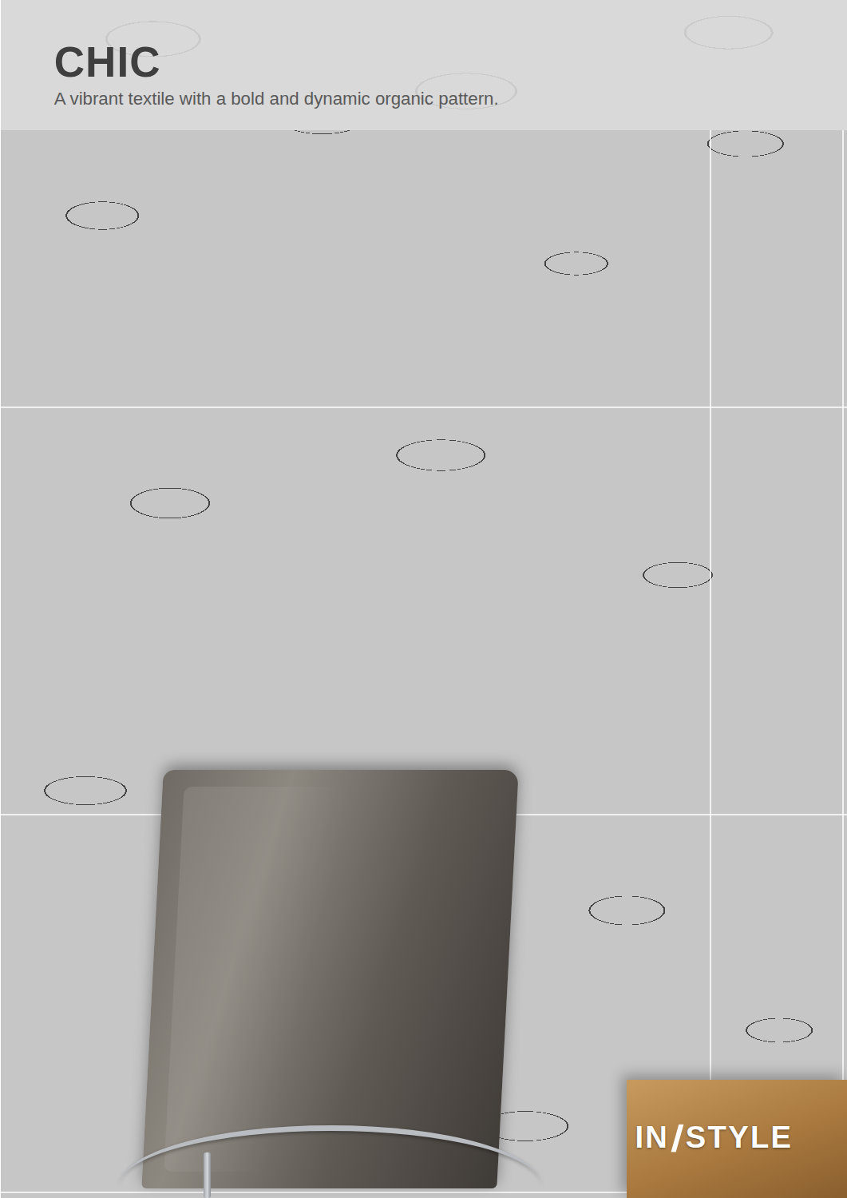CHIC
A vibrant textile with a bold and dynamic organic pattern.
IN STYLE